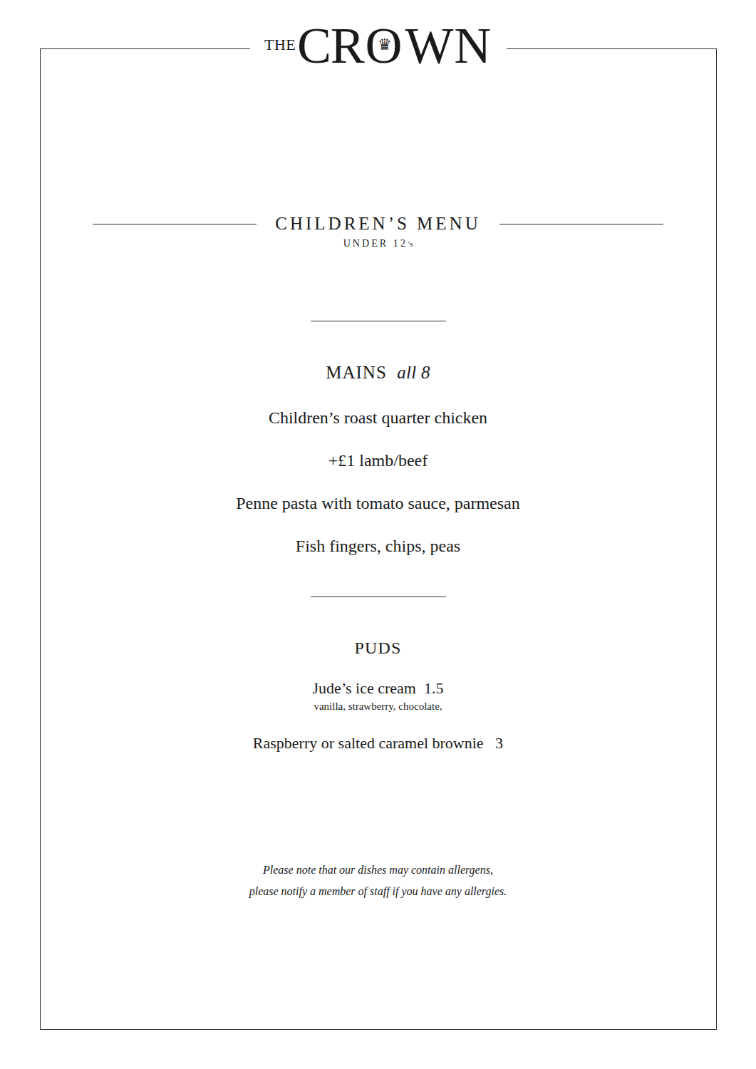THE CRO♛WN
CHILDREN’S MENU
UNDER 12’s
MAINS all 8
Children’s roast quarter chicken
+£1 lamb/beef
Penne pasta with tomato sauce, parmesan
Fish fingers, chips, peas
PUDS
Jude’s ice cream 1.5
vanilla, strawberry, chocolate,
Raspberry or salted caramel brownie 3
Please note that our dishes may contain allergens,
please notify a member of staff if you have any allergies.